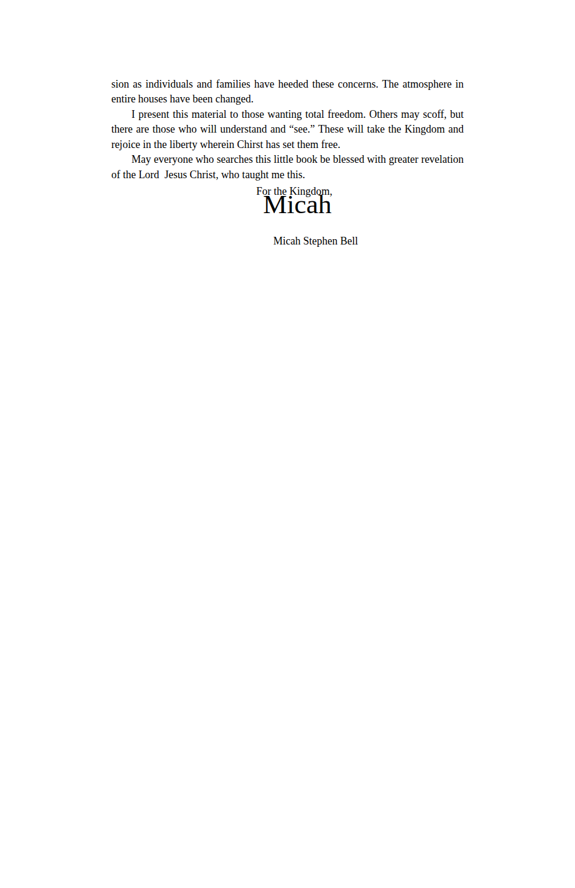sion as individuals and families have heeded these concerns. The atmosphere in entire houses have been changed.
I present this material to those wanting total freedom. Others may scoff, but there are those who will understand and “see.” These will take the Kingdom and rejoice in the liberty wherein Chirst has set them free.
May everyone who searches this little book be blessed with greater revelation of the Lord Jesus Christ, who taught me this.
For the Kingdom,
Micah
Micah Stephen Bell